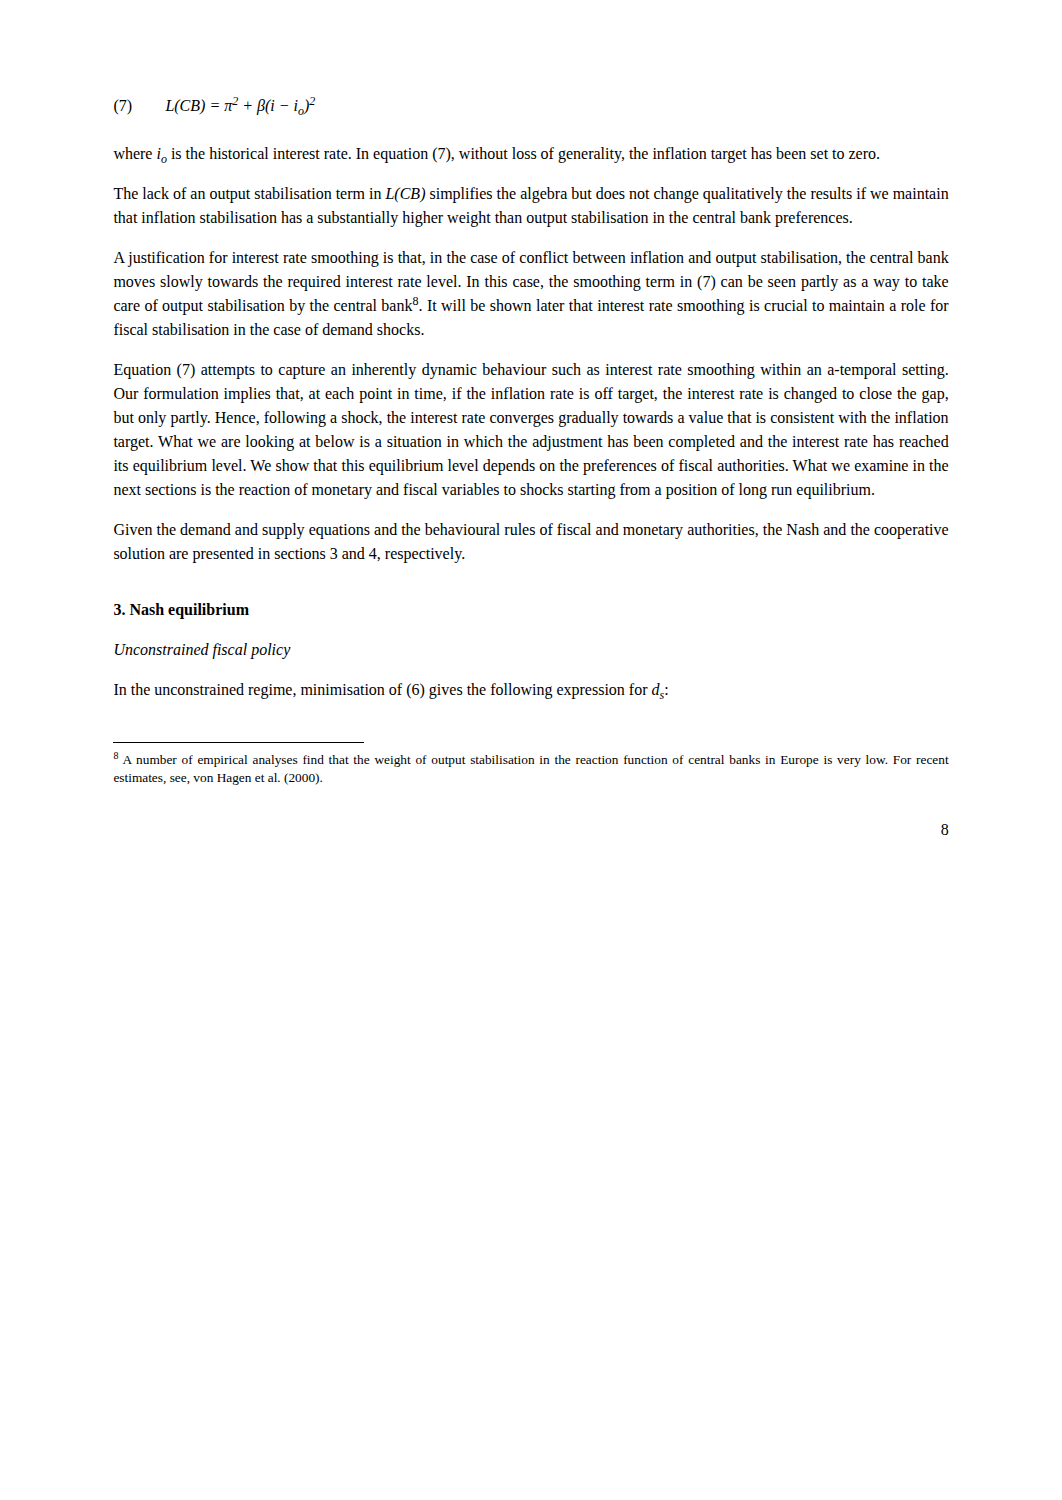(7) L(CB) = π2 + β(i − io)2
where io is the historical interest rate. In equation (7), without loss of generality, the inflation target has been set to zero.
The lack of an output stabilisation term in L(CB) simplifies the algebra but does not change qualitatively the results if we maintain that inflation stabilisation has a substantially higher weight than output stabilisation in the central bank preferences.
A justification for interest rate smoothing is that, in the case of conflict between inflation and output stabilisation, the central bank moves slowly towards the required interest rate level. In this case, the smoothing term in (7) can be seen partly as a way to take care of output stabilisation by the central bank8. It will be shown later that interest rate smoothing is crucial to maintain a role for fiscal stabilisation in the case of demand shocks.
Equation (7) attempts to capture an inherently dynamic behaviour such as interest rate smoothing within an a-temporal setting. Our formulation implies that, at each point in time, if the inflation rate is off target, the interest rate is changed to close the gap, but only partly. Hence, following a shock, the interest rate converges gradually towards a value that is consistent with the inflation target. What we are looking at below is a situation in which the adjustment has been completed and the interest rate has reached its equilibrium level. We show that this equilibrium level depends on the preferences of fiscal authorities. What we examine in the next sections is the reaction of monetary and fiscal variables to shocks starting from a position of long run equilibrium.
Given the demand and supply equations and the behavioural rules of fiscal and monetary authorities, the Nash and the cooperative solution are presented in sections 3 and 4, respectively.
3. Nash equilibrium
Unconstrained fiscal policy
In the unconstrained regime, minimisation of (6) gives the following expression for ds:
8 A number of empirical analyses find that the weight of output stabilisation in the reaction function of central banks in Europe is very low. For recent estimates, see, von Hagen et al. (2000).
8